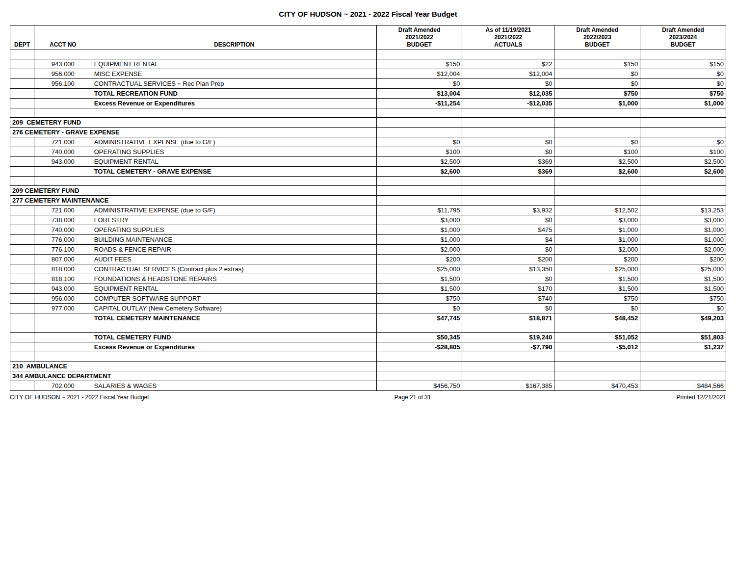CITY OF HUDSON ~ 2021 - 2022 Fiscal Year Budget
| DEPT | ACCT NO | DESCRIPTION | Draft Amended 2021/2022 BUDGET | As of 11/19/2021 2021/2022 ACTUALS | Draft Amended 2022/2023 BUDGET | Draft Amended 2023/2024 BUDGET |
| --- | --- | --- | --- | --- | --- | --- |
| | 943.000 | EQUIPMENT RENTAL | $150 | $22 | $150 | $150 |
| | 956.000 | MISC EXPENSE | $12,004 | $12,004 | $0 | $0 |
| | 956.100 | CONTRACTUAL SERVICES ~ Rec Plan Prep | $0 | $0 | $0 | $0 |
| | | TOTAL RECREATION FUND | $13,004 | $12,035 | $750 | $750 |
| | | Excess Revenue or Expenditures | -$11,254 | -$12,035 | $1,000 | $1,000 |
| 209 CEMETERY FUND | | | | |
| 276 CEMETERY - GRAVE EXPENSE | | | | |
| | 721.000 | ADMINISTRATIVE EXPENSE (due to G/F) | $0 | $0 | $0 | $0 |
| | 740.000 | OPERATING SUPPLIES | $100 | $0 | $100 | $100 |
| | 943.000 | EQUIPMENT RENTAL | $2,500 | $369 | $2,500 | $2,500 |
| | | TOTAL CEMETERY - GRAVE EXPENSE | $2,600 | $369 | $2,600 | $2,600 |
| 209 CEMETERY FUND | | | | |
| 277 CEMETERY MAINTENANCE | | | | |
| | 721.000 | ADMINISTRATIVE EXPENSE (due to G/F) | $11,795 | $3,932 | $12,502 | $13,253 |
| | 738.000 | FORESTRY | $3,000 | $0 | $3,000 | $3,000 |
| | 740.000 | OPERATING SUPPLIES | $1,000 | $475 | $1,000 | $1,000 |
| | 776.000 | BUILDING MAINTENANCE | $1,000 | $4 | $1,000 | $1,000 |
| | 776.100 | ROADS & FENCE REPAIR | $2,000 | $0 | $2,000 | $2,000 |
| | 807.000 | AUDIT FEES | $200 | $200 | $200 | $200 |
| | 818.000 | CONTRACTUAL SERVICES (Contract plus 2 extras) | $25,000 | $13,350 | $25,000 | $25,000 |
| | 818.100 | FOUNDATIONS & HEADSTONE REPAIRS | $1,500 | $0 | $1,500 | $1,500 |
| | 943.000 | EQUIPMENT RENTAL | $1,500 | $170 | $1,500 | $1,500 |
| | 956.000 | COMPUTER SOFTWARE SUPPORT | $750 | $740 | $750 | $750 |
| | 977.000 | CAPITAL OUTLAY (New Cemetery Software) | $0 | $0 | $0 | $0 |
| | | TOTAL CEMETERY MAINTENANCE | $47,745 | $18,871 | $48,452 | $49,203 |
| | | TOTAL CEMETERY FUND | $50,345 | $19,240 | $51,052 | $51,803 |
| | | Excess Revenue or Expenditures | -$28,805 | -$7,790 | -$5,012 | $1,237 |
| 210 AMBULANCE | | | | |
| 344 AMBULANCE DEPARTMENT | | | | |
| | 702.000 | SALARIES & WAGES | $456,750 | $167,385 | $470,453 | $484,566 |
CITY OF HUDSON ~ 2021 - 2022 Fiscal Year Budget Page 21 of 31 Printed 12/21/2021